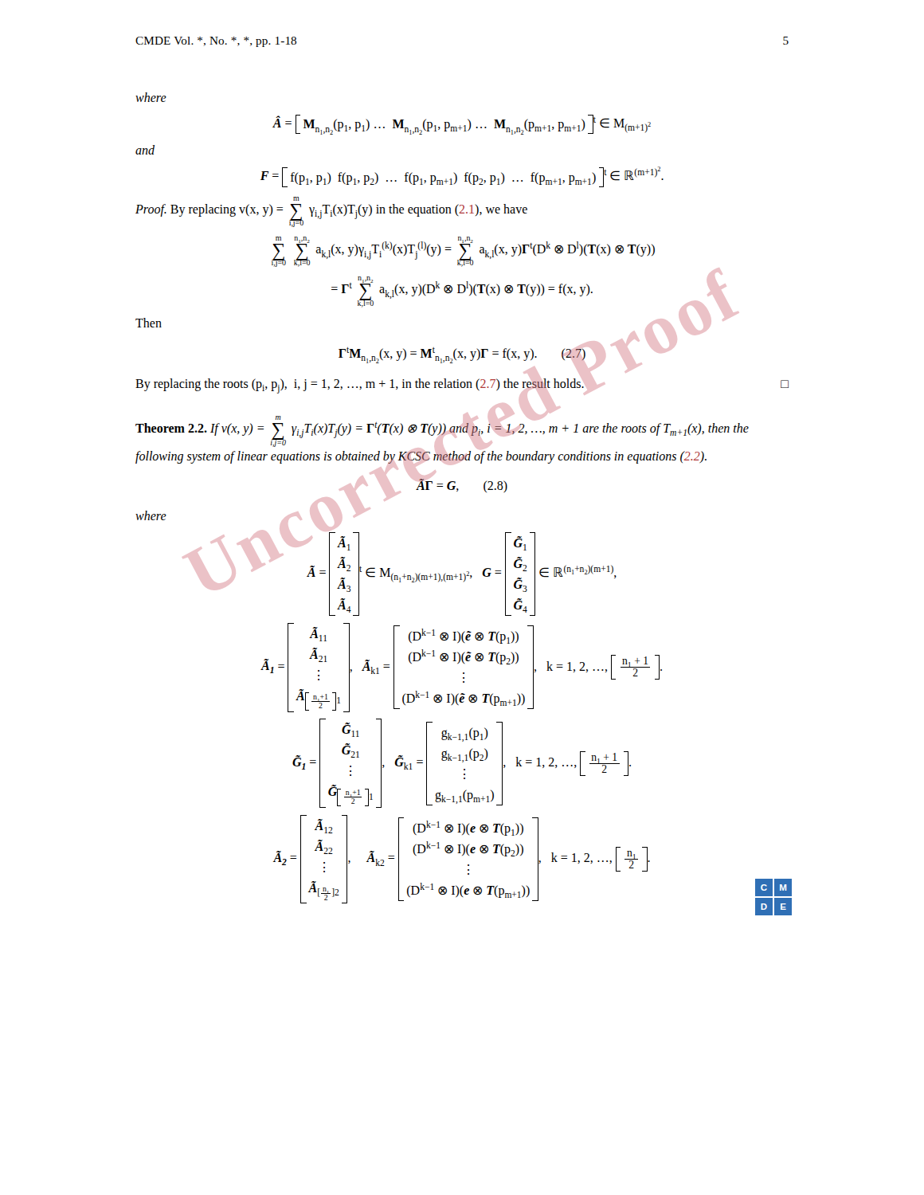Uncorrected Proof
CMDE Vol. *, No. *, *, pp. 1-18 5
where
Â = Mn1,n2(p1, p1) … Mn1,n2(p1, pm+1) … Mn1,n2(pm+1, pm+1) t ∈ M(m+1)2
and
F = f(p1, p1) f(p1, p2) … f(p1, pm+1) f(p2, p1) … f(pm+1, pm+1) t ∈ ℝ(m+1)2.
Proof. By replacing v(x, y) = m∑i,j=0 γi,jTi(x)Tj(y) in the equation (2.1), we have
m∑i,j=0 n1,n2∑k,l=0 ak,l(x, y)γi,jTi(k)(x)Tj(l)(y) = n1,n2∑k,l=0 ak,l(x, y)Γt(Dk ⊗ Dl)(T(x) ⊗ T(y))
= Γt n1,n2∑k,l=0 ak,l(x, y)(Dk ⊗ Dl)(T(x) ⊗ T(y)) = f(x, y).
Then
ΓtMn1,n2(x, y) = Mtn1,n2(x, y)Γ = f(x, y). (2.7)
By replacing the roots (pi, pj), i, j = 1, 2, …, m + 1, in the relation (2.7) the result holds. □
Theorem 2.2. If v(x, y) = m∑i,j=0 γi,jTi(x)Tj(y) = Γt(T(x) ⊗ T(y)) and pi, i = 1, 2, …, m + 1 are the roots of Tm+1(x), then the following system of linear equations is obtained by KCSC method of the boundary conditions in equations (2.2).
ÃΓ = G, (2.8)
where
Ã = Ã1 Ã2 Ã3 Ã4 t ∈ M(n1+n2)(m+1),(m+1)2, G = G̃1 G̃2 G̃3 G̃4 ∈ ℝ(n1+n2)(m+1),
Ã1 = Ã11 Ã21 ⋮ Ã n1+121 , Ãk1 = (Dk−1 ⊗ I)(ẽ ⊗ T(p1)) (Dk−1 ⊗ I)(ẽ ⊗ T(p2)) ⋮ (Dk−1 ⊗ I)(ẽ ⊗ T(pm+1)) , k = 1, 2, …, n1 + 12.
G̃1 = G̃11 G̃21 ⋮ G̃ n1+121 , G̃k1 = gk−1,1(p1) gk−1,1(p2) ⋮ gk−1,1(pm+1) , k = 1, 2, …, n1 + 12.
Ã2 = Ã12 Ã22 ⋮ Ã[n12]2 , Ãk2 = (Dk−1 ⊗ I)(e ⊗ T(p1)) (Dk−1 ⊗ I)(e ⊗ T(p2)) ⋮ (Dk−1 ⊗ I)(e ⊗ T(pm+1)) , k = 1, 2, …, n12.
C
M
D
E